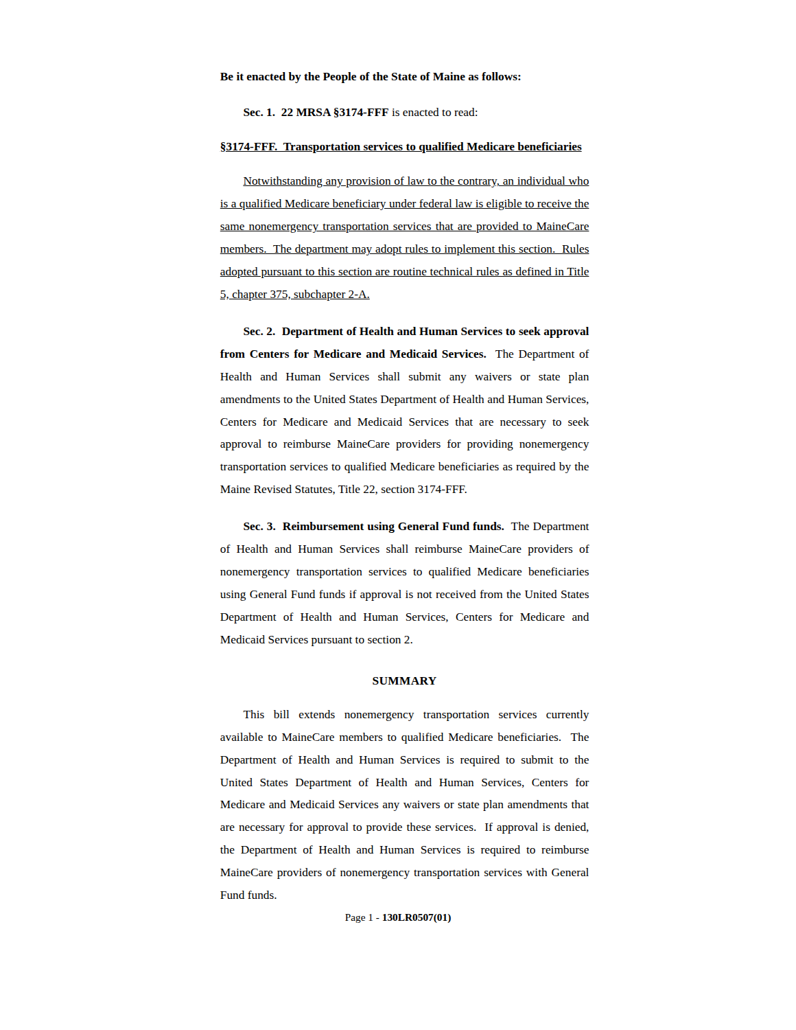Be it enacted by the People of the State of Maine as follows:
Sec. 1. 22 MRSA §3174-FFF is enacted to read:
§3174-FFF. Transportation services to qualified Medicare beneficiaries
Notwithstanding any provision of law to the contrary, an individual who is a qualified Medicare beneficiary under federal law is eligible to receive the same nonemergency transportation services that are provided to MaineCare members. The department may adopt rules to implement this section. Rules adopted pursuant to this section are routine technical rules as defined in Title 5, chapter 375, subchapter 2-A.
Sec. 2. Department of Health and Human Services to seek approval from Centers for Medicare and Medicaid Services. The Department of Health and Human Services shall submit any waivers or state plan amendments to the United States Department of Health and Human Services, Centers for Medicare and Medicaid Services that are necessary to seek approval to reimburse MaineCare providers for providing nonemergency transportation services to qualified Medicare beneficiaries as required by the Maine Revised Statutes, Title 22, section 3174-FFF.
Sec. 3. Reimbursement using General Fund funds. The Department of Health and Human Services shall reimburse MaineCare providers of nonemergency transportation services to qualified Medicare beneficiaries using General Fund funds if approval is not received from the United States Department of Health and Human Services, Centers for Medicare and Medicaid Services pursuant to section 2.
SUMMARY
This bill extends nonemergency transportation services currently available to MaineCare members to qualified Medicare beneficiaries. The Department of Health and Human Services is required to submit to the United States Department of Health and Human Services, Centers for Medicare and Medicaid Services any waivers or state plan amendments that are necessary for approval to provide these services. If approval is denied, the Department of Health and Human Services is required to reimburse MaineCare providers of nonemergency transportation services with General Fund funds.
Page 1 - 130LR0507(01)